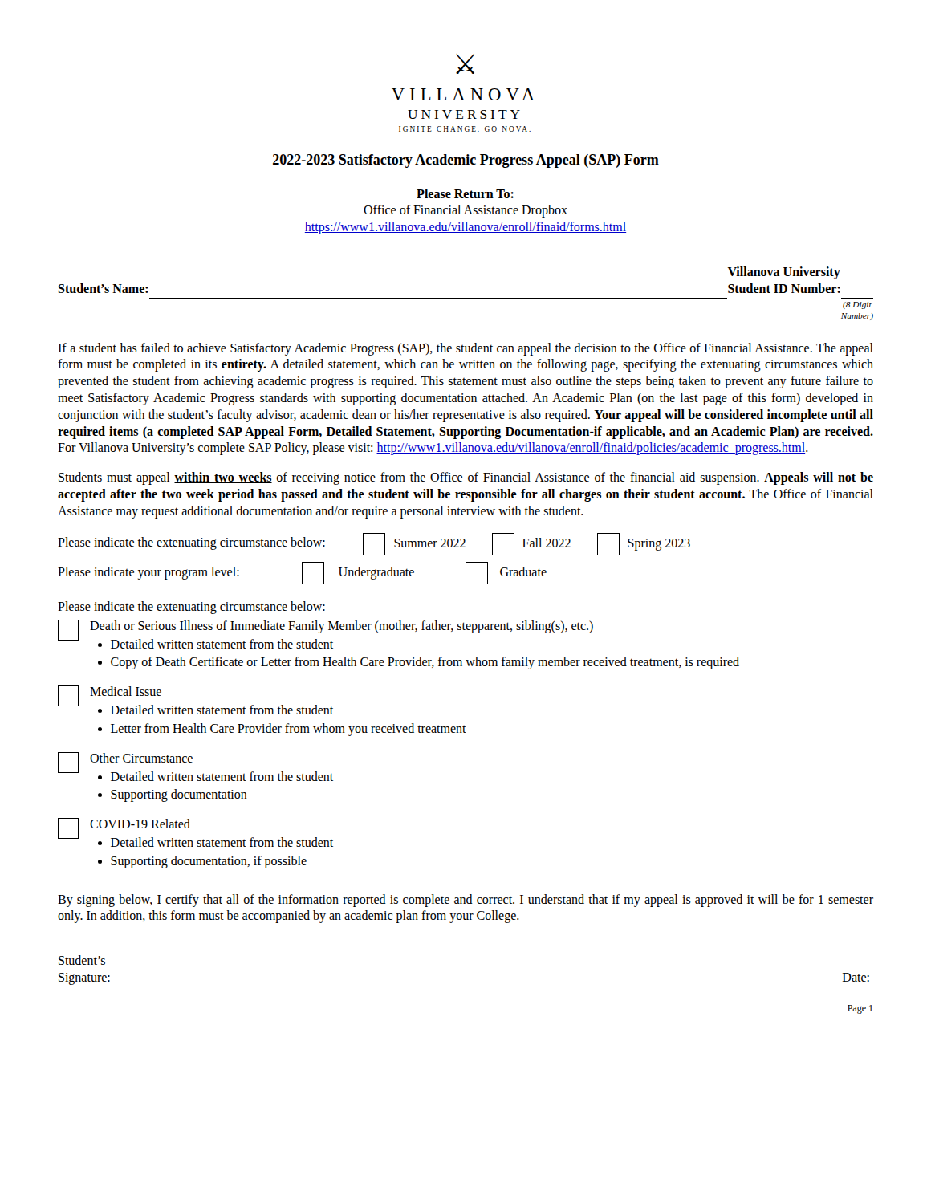⚔
VILLANOVA
UNIVERSITY
IGNITE CHANGE. GO NOVA.
2022-2023 Satisfactory Academic Progress Appeal (SAP) Form
Please Return To:
Office of Financial Assistance Dropbox
https://www1.villanova.edu/villanova/enroll/finaid/forms.html
| | | Villanova University | |
| Student’s Name: | | Student ID Number: | |
| | | | (8 Digit Number) |
If a student has failed to achieve Satisfactory Academic Progress (SAP), the student can appeal the decision to the Office of Financial Assistance. The appeal form must be completed in its entirety. A detailed statement, which can be written on the following page, specifying the extenuating circumstances which prevented the student from achieving academic progress is required. This statement must also outline the steps being taken to prevent any future failure to meet Satisfactory Academic Progress standards with supporting documentation attached. An Academic Plan (on the last page of this form) developed in conjunction with the student’s faculty advisor, academic dean or his/her representative is also required. Your appeal will be considered incomplete until all required items (a completed SAP Appeal Form, Detailed Statement, Supporting Documentation-if applicable, and an Academic Plan) are received. For Villanova University’s complete SAP Policy, please visit: http://www1.villanova.edu/villanova/enroll/finaid/policies/academic_progress.html.
Students must appeal within two weeks of receiving notice from the Office of Financial Assistance of the financial aid suspension. Appeals will not be accepted after the two week period has passed and the student will be responsible for all charges on their student account. The Office of Financial Assistance may request additional documentation and/or require a personal interview with the student.
Please indicate the extenuating circumstance below: Summer 2022 Fall 2022 Spring 2023
Please indicate your program level: Undergraduate Graduate
Please indicate the extenuating circumstance below:
Death or Serious Illness of Immediate Family Member (mother, father, stepparent, sibling(s), etc.)
Detailed written statement from the student
Copy of Death Certificate or Letter from Health Care Provider, from whom family member received treatment, is required
Medical Issue
Detailed written statement from the student
Letter from Health Care Provider from whom you received treatment
Other Circumstance
Detailed written statement from the student
Supporting documentation
COVID-19 Related
Detailed written statement from the student
Supporting documentation, if possible
By signing below, I certify that all of the information reported is complete and correct. I understand that if my appeal is approved it will be for 1 semester only. In addition, this form must be accompanied by an academic plan from your College.
| Student’s Signature: | | Date: | |
Page 1